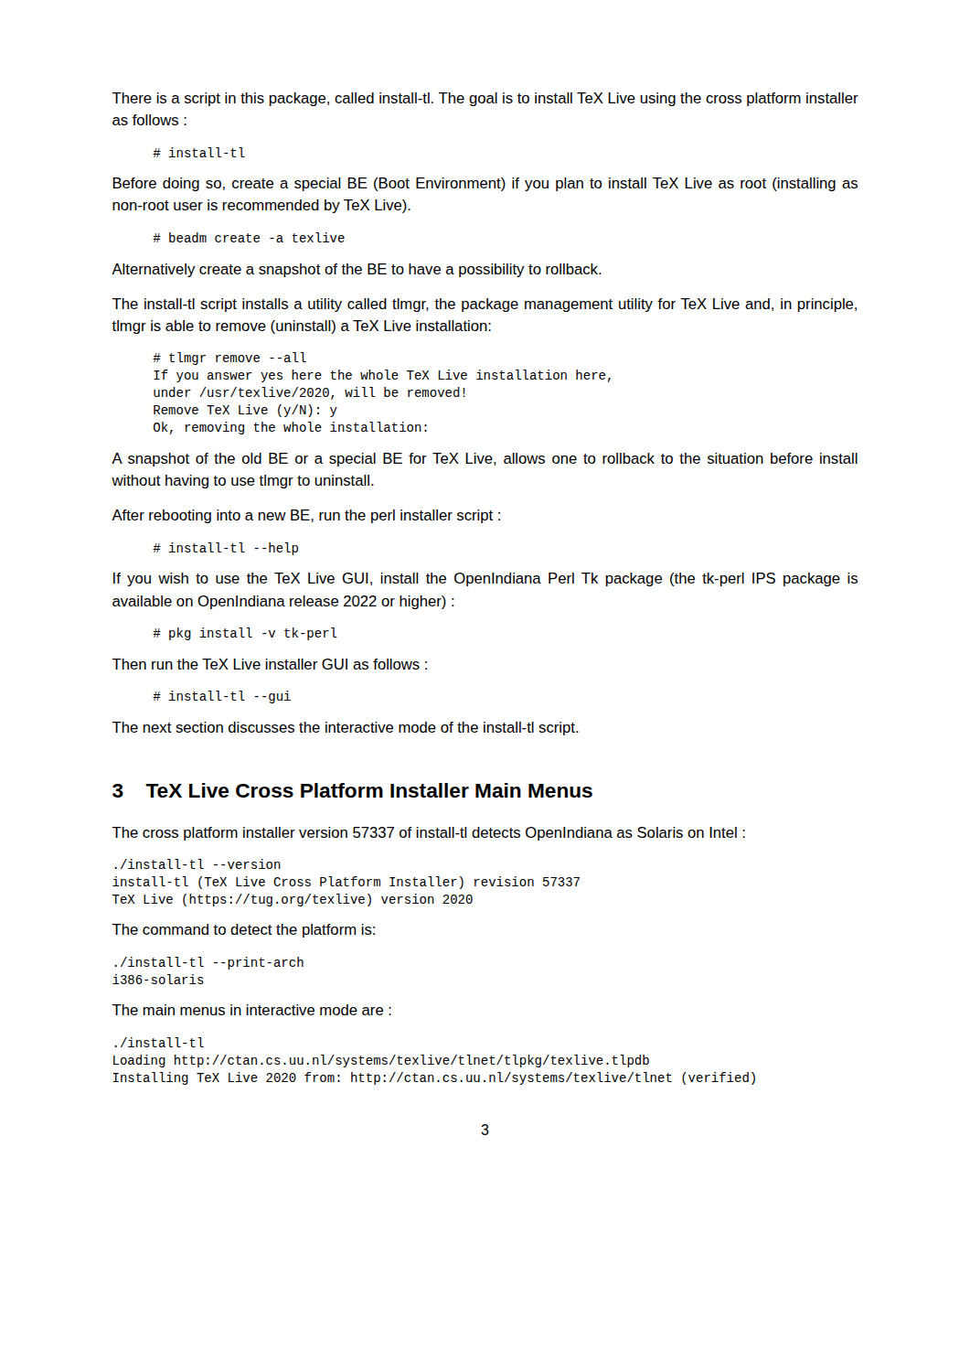There is a script in this package, called install-tl. The goal is to install TeX Live using the cross platform installer as follows :
# install-tl
Before doing so, create a special BE (Boot Environment) if you plan to install TeX Live as root (installing as non-root user is recommended by TeX Live).
# beadm create -a texlive
Alternatively create a snapshot of the BE to have a possibility to rollback.
The install-tl script installs a utility called tlmgr, the package management utility for TeX Live and, in principle, tlmgr is able to remove (uninstall) a TeX Live installation:
# tlmgr remove --all
If you answer yes here the whole TeX Live installation here,
under /usr/texlive/2020, will be removed!
Remove TeX Live (y/N): y
Ok, removing the whole installation:
A snapshot of the old BE or a special BE for TeX Live, allows one to rollback to the situation before install without having to use tlmgr to uninstall.
After rebooting into a new BE, run the perl installer script :
# install-tl --help
If you wish to use the TeX Live GUI, install the OpenIndiana Perl Tk package (the tk-perl IPS package is available on OpenIndiana release 2022 or higher) :
# pkg install -v tk-perl
Then run the TeX Live installer GUI as follows :
# install-tl --gui
The next section discusses the interactive mode of the install-tl script.
3 TeX Live Cross Platform Installer Main Menus
The cross platform installer version 57337 of install-tl detects OpenIndiana as Solaris on Intel :
./install-tl --version
install-tl (TeX Live Cross Platform Installer) revision 57337
TeX Live (https://tug.org/texlive) version 2020
The command to detect the platform is:
./install-tl --print-arch
i386-solaris
The main menus in interactive mode are :
./install-tl
Loading http://ctan.cs.uu.nl/systems/texlive/tlnet/tlpkg/texlive.tlpdb
Installing TeX Live 2020 from: http://ctan.cs.uu.nl/systems/texlive/tlnet (verified)
3